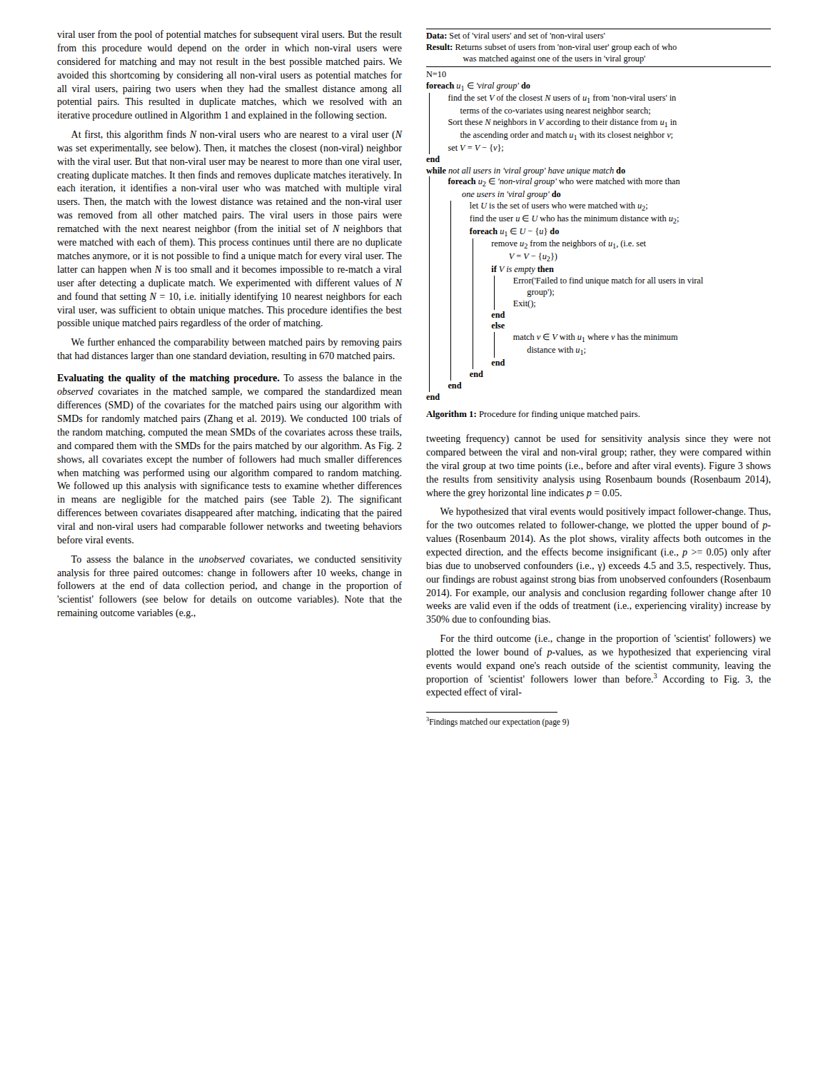viral user from the pool of potential matches for subsequent viral users. But the result from this procedure would depend on the order in which non-viral users were considered for matching and may not result in the best possible matched pairs. We avoided this shortcoming by considering all non-viral users as potential matches for all viral users, pairing two users when they had the smallest distance among all potential pairs. This resulted in duplicate matches, which we resolved with an iterative procedure outlined in Algorithm 1 and explained in the following section.
At first, this algorithm finds N non-viral users who are nearest to a viral user (N was set experimentally, see below). Then, it matches the closest (non-viral) neighbor with the viral user. But that non-viral user may be nearest to more than one viral user, creating duplicate matches. It then finds and removes duplicate matches iteratively. In each iteration, it identifies a non-viral user who was matched with multiple viral users. Then, the match with the lowest distance was retained and the non-viral user was removed from all other matched pairs. The viral users in those pairs were rematched with the next nearest neighbor (from the initial set of N neighbors that were matched with each of them). This process continues until there are no duplicate matches anymore, or it is not possible to find a unique match for every viral user. The latter can happen when N is too small and it becomes impossible to re-match a viral user after detecting a duplicate match. We experimented with different values of N and found that setting N = 10, i.e. initially identifying 10 nearest neighbors for each viral user, was sufficient to obtain unique matches. This procedure identifies the best possible unique matched pairs regardless of the order of matching.
We further enhanced the comparability between matched pairs by removing pairs that had distances larger than one standard deviation, resulting in 670 matched pairs.
Evaluating the quality of the matching procedure. To assess the balance in the observed covariates in the matched sample, we compared the standardized mean differences (SMD) of the covariates for the matched pairs using our algorithm with SMDs for randomly matched pairs (Zhang et al. 2019). We conducted 100 trials of the random matching, computed the mean SMDs of the covariates across these trails, and compared them with the SMDs for the pairs matched by our algorithm. As Fig. 2 shows, all covariates except the number of followers had much smaller differences when matching was performed using our algorithm compared to random matching. We followed up this analysis with significance tests to examine whether differences in means are negligible for the matched pairs (see Table 2). The significant differences between covariates disappeared after matching, indicating that the paired viral and non-viral users had comparable follower networks and tweeting behaviors before viral events.
To assess the balance in the unobserved covariates, we conducted sensitivity analysis for three paired outcomes: change in followers after 10 weeks, change in followers at the end of data collection period, and change in the proportion of 'scientist' followers (see below for details on outcome variables). Note that the remaining outcome variables (e.g.,
Data: Set of 'viral users' and set of 'non-viral users'
Result: Returns subset of users from 'non-viral user' group each of who
was matched against one of the users in 'viral group'
N=10
foreach u1 ∈ 'viral group' do
find the set V of the closest N users of u1 from 'non-viral users' in
terms of the co-variates using nearest neighbor search;
Sort these N neighbors in V according to their distance from u1 in
the ascending order and match u1 with its closest neighbor v;
set V = V − {v};
end
while not all users in 'viral group' have unique match do
foreach u2 ∈ 'non-viral group' who were matched with more than
one users in 'viral group' do
let U is the set of users who were matched with u2;
find the user u ∈ U who has the minimum distance with u2;
foreach u1 ∈ U − {u} do
remove u2 from the neighbors of u1, (i.e. set
V = V − {u2})
if V is empty then
Error('Failed to find unique match for all users in viral
group');
Exit();
end
else
match v ∈ V with u1 where v has the minimum
distance with u1;
end
end
end
end
Algorithm 1: Procedure for finding unique matched pairs.
tweeting frequency) cannot be used for sensitivity analysis since they were not compared between the viral and non-viral group; rather, they were compared within the viral group at two time points (i.e., before and after viral events). Figure 3 shows the results from sensitivity analysis using Rosenbaum bounds (Rosenbaum 2014), where the grey horizontal line indicates p = 0.05.
We hypothesized that viral events would positively impact follower-change. Thus, for the two outcomes related to follower-change, we plotted the upper bound of p-values (Rosenbaum 2014). As the plot shows, virality affects both outcomes in the expected direction, and the effects become insignificant (i.e., p >= 0.05) only after bias due to unobserved confounders (i.e., γ) exceeds 4.5 and 3.5, respectively. Thus, our findings are robust against strong bias from unobserved confounders (Rosenbaum 2014). For example, our analysis and conclusion regarding follower change after 10 weeks are valid even if the odds of treatment (i.e., experiencing virality) increase by 350% due to confounding bias.
For the third outcome (i.e., change in the proportion of 'scientist' followers) we plotted the lower bound of p-values, as we hypothesized that experiencing viral events would expand one's reach outside of the scientist community, leaving the proportion of 'scientist' followers lower than before.3 According to Fig. 3, the expected effect of viral-
3Findings matched our expectation (page 9)